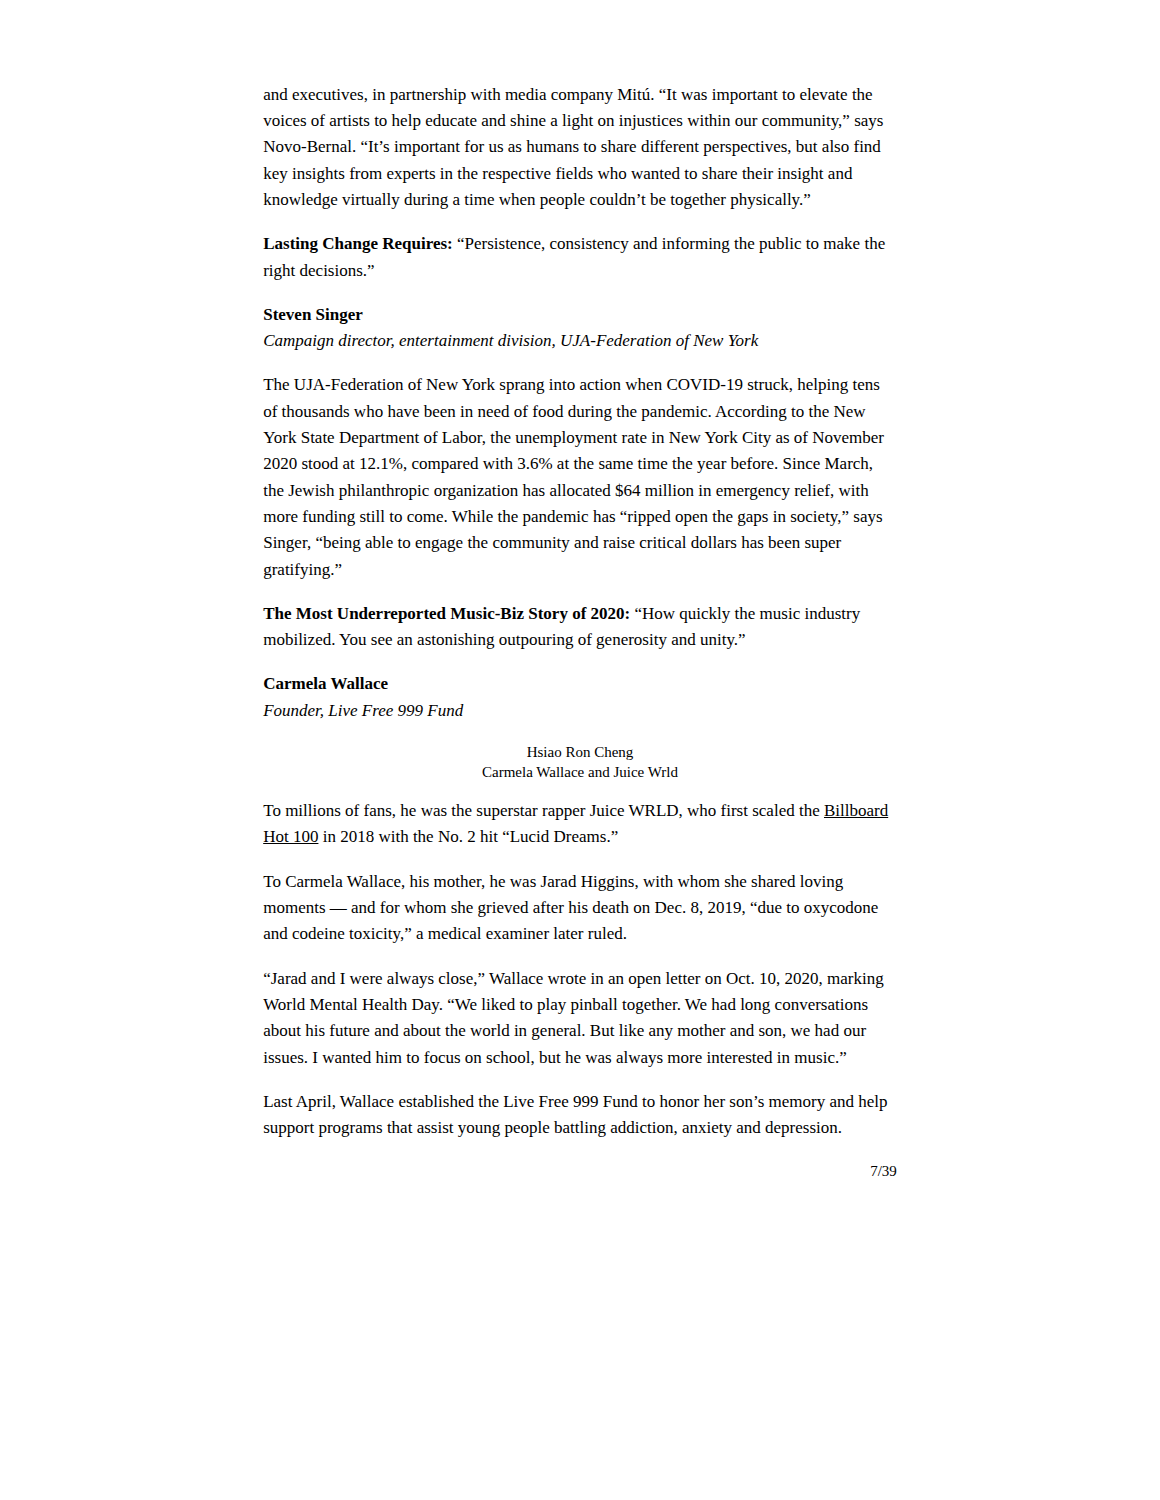and executives, in partnership with media company Mitú. “It was important to elevate the voices of artists to help educate and shine a light on injustices within our community,” says Novo-Bernal. “It’s important for us as humans to share different perspectives, but also find key insights from experts in the respective fields who wanted to share their insight and knowledge virtually during a time when people couldn’t be together physically.”
Lasting Change Requires: “Persistence, consistency and informing the public to make the right decisions.”
Steven Singer
Campaign director, entertainment division, UJA-Federation of New York
The UJA-Federation of New York sprang into action when COVID-19 struck, helping tens of thousands who have been in need of food during the pandemic. According to the New York State Department of Labor, the unemployment rate in New York City as of November 2020 stood at 12.1%, compared with 3.6% at the same time the year before. Since March, the Jewish philanthropic organization has allocated $64 million in emergency relief, with more funding still to come. While the pandemic has “ripped open the gaps in society,” says Singer, “being able to engage the community and raise critical dollars has been super gratifying.”
The Most Underreported Music-Biz Story of 2020: “How quickly the music industry mobilized. You see an astonishing outpouring of generosity and unity.”
Carmela Wallace
Founder, Live Free 999 Fund
Hsiao Ron Cheng
Carmela Wallace and Juice Wrld
To millions of fans, he was the superstar rapper Juice WRLD, who first scaled the Billboard Hot 100 in 2018 with the No. 2 hit “Lucid Dreams.”
To Carmela Wallace, his mother, he was Jarad Higgins, with whom she shared loving moments — and for whom she grieved after his death on Dec. 8, 2019, “due to oxycodone and codeine toxicity,” a medical examiner later ruled.
“Jarad and I were always close,” Wallace wrote in an open letter on Oct. 10, 2020, marking World Mental Health Day. “We liked to play pinball together. We had long conversations about his future and about the world in general. But like any mother and son, we had our issues. I wanted him to focus on school, but he was always more interested in music.”
Last April, Wallace established the Live Free 999 Fund to honor her son’s memory and help support programs that assist young people battling addiction, anxiety and depression.
7/39